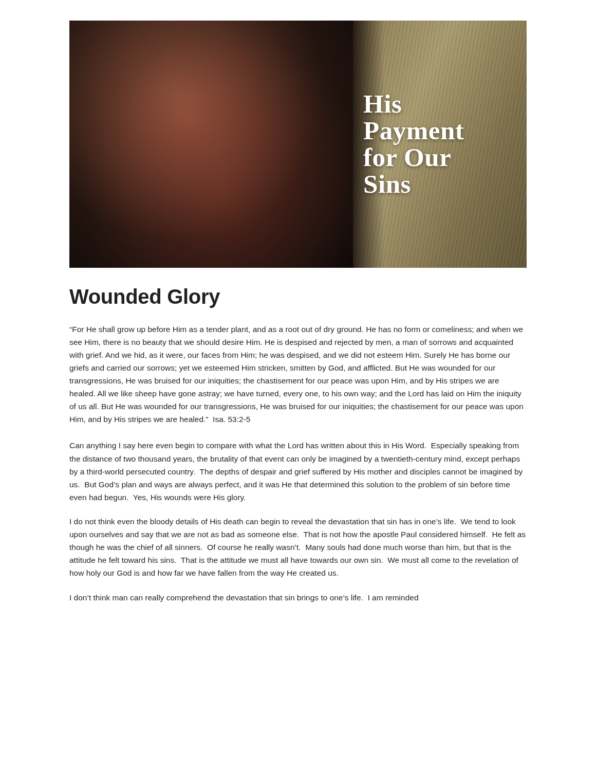His
Payment
for Our
Sins
Wounded Glory
“For He shall grow up before Him as a tender plant, and as a root out of dry ground. He has no form or comeliness; and when we see Him, there is no beauty that we should desire Him. He is despised and rejected by men, a man of sorrows and acquainted with grief. And we hid, as it were, our faces from Him; he was despised, and we did not esteem Him. Surely He has borne our griefs and carried our sorrows; yet we esteemed Him stricken, smitten by God, and afflicted. But He was wounded for our transgressions, He was bruised for our iniquities; the chastisement for our peace was upon Him, and by His stripes we are healed. All we like sheep have gone astray; we have turned, every one, to his own way; and the Lord has laid on Him the iniquity of us all. But He was wounded for our transgressions, He was bruised for our iniquities; the chastisement for our peace was upon Him, and by His stripes we are healed.” Isa. 53:2-5
Can anything I say here even begin to compare with what the Lord has written about this in His Word. Especially speaking from the distance of two thousand years, the brutality of that event can only be imagined by a twentieth-century mind, except perhaps by a third-world persecuted country. The depths of despair and grief suffered by His mother and disciples cannot be imagined by us. But God’s plan and ways are always perfect, and it was He that determined this solution to the problem of sin before time even had begun. Yes, His wounds were His glory.
I do not think even the bloody details of His death can begin to reveal the devastation that sin has in one’s life. We tend to look upon ourselves and say that we are not as bad as someone else. That is not how the apostle Paul considered himself. He felt as though he was the chief of all sinners. Of course he really wasn’t. Many souls had done much worse than him, but that is the attitude he felt toward his sins. That is the attitude we must all have towards our own sin. We must all come to the revelation of how holy our God is and how far we have fallen from the way He created us.
I don’t think man can really comprehend the devastation that sin brings to one’s life. I am reminded